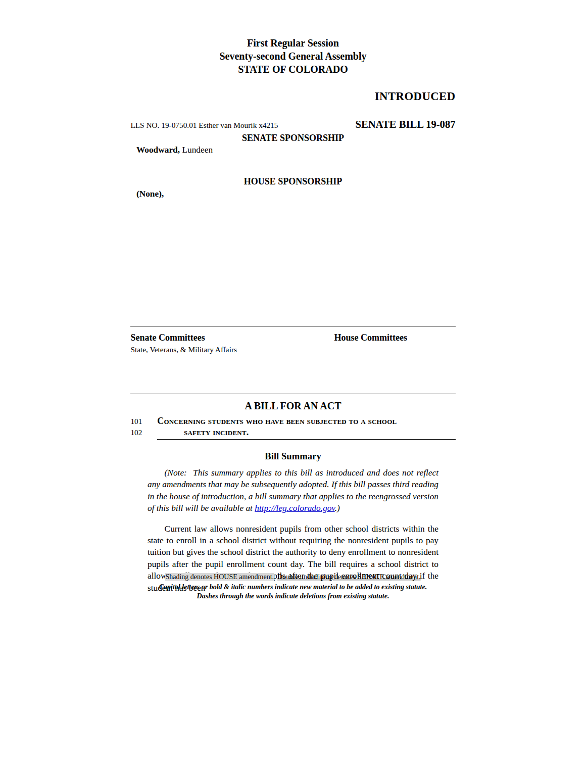First Regular Session
Seventy-second General Assembly
STATE OF COLORADO
INTRODUCED
LLS NO. 19-0750.01 Esther van Mourik x4215
SENATE BILL 19-087
SENATE SPONSORSHIP
Woodward, Lundeen
HOUSE SPONSORSHIP
(None),
Senate Committees
State, Veterans, & Military Affairs
House Committees
A BILL FOR AN ACT
101
Concerning students who have been subjected to a school
102
safety incident.
Bill Summary
(Note: This summary applies to this bill as introduced and does not reflect any amendments that may be subsequently adopted. If this bill passes third reading in the house of introduction, a bill summary that applies to the reengrossed version of this bill will be available at http://leg.colorado.gov.)
Current law allows nonresident pupils from other school districts within the state to enroll in a school district without requiring the nonresident pupils to pay tuition but gives the school district the authority to deny enrollment to nonresident pupils after the pupil enrollment count day. The bill requires a school district to allow enrollment of nonresident pupils after the pupil enrollment count day if the student has been
Shading denotes HOUSE amendment. Double underlining denotes SENATE amendment.
Capital letters or bold & italic numbers indicate new material to be added to existing statute.
Dashes through the words indicate deletions from existing statute.